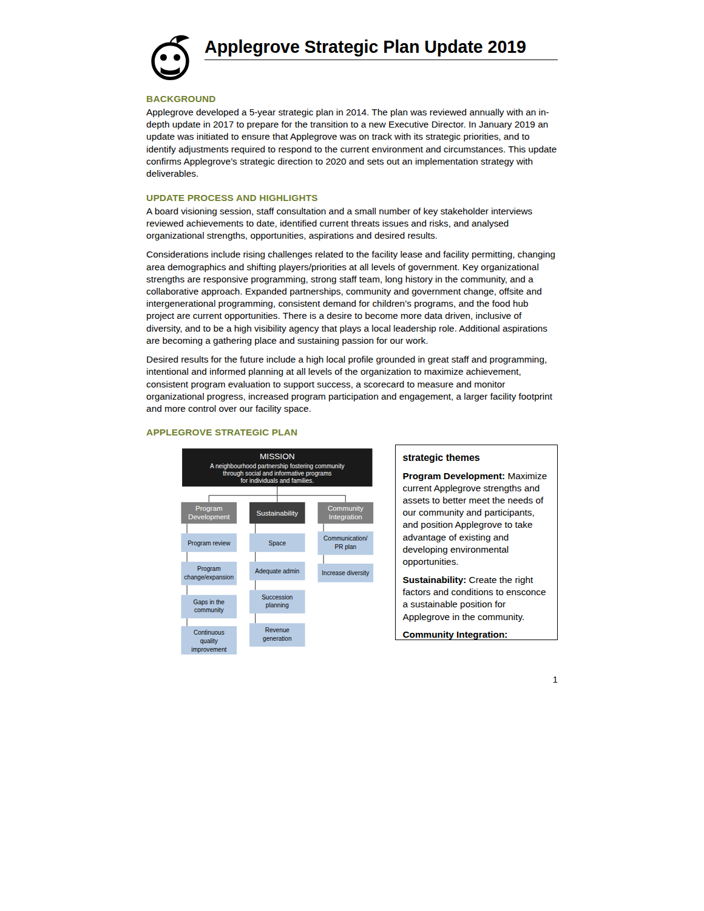Applegrove Strategic Plan Update 2019
Background
Applegrove developed a 5-year strategic plan in 2014. The plan was reviewed annually with an in-depth update in 2017 to prepare for the transition to a new Executive Director. In January 2019 an update was initiated to ensure that Applegrove was on track with its strategic priorities, and to identify adjustments required to respond to the current environment and circumstances. This update confirms Applegrove’s strategic direction to 2020 and sets out an implementation strategy with deliverables.
Update Process and Highlights
A board visioning session, staff consultation and a small number of key stakeholder interviews reviewed achievements to date, identified current threats issues and risks, and analysed organizational strengths, opportunities, aspirations and desired results.
Considerations include rising challenges related to the facility lease and facility permitting, changing area demographics and shifting players/priorities at all levels of government. Key organizational strengths are responsive programming, strong staff team, long history in the community, and a collaborative approach. Expanded partnerships, community and government change, offsite and intergenerational programming, consistent demand for children’s programs, and the food hub project are current opportunities. There is a desire to become more data driven, inclusive of diversity, and to be a high visibility agency that plays a local leadership role. Additional aspirations are becoming a gathering place and sustaining passion for our work.
Desired results for the future include a high local profile grounded in great staff and programming, intentional and informed planning at all levels of the organization to maximize achievement, consistent program evaluation to support success, a scorecard to measure and monitor organizational progress, increased program participation and engagement, a larger facility footprint and more control over our facility space.
Applegrove Strategic Plan
MISSION A neighbourhood partnership fostering community through social and informative programs for individuals and families. Program Development Sustainability Community Integration Program review Program change/expansion Gaps in the community Continuous quality improvement Space Adequate admin Succession planning Revenue generation Communication/ PR plan Increase diversity
strategic themes
Program Development: Maximize current Applegrove strengths and assets to better meet the needs of our community and participants, and position Applegrove to take advantage of existing and developing environmental opportunities.
Sustainability: Create the right factors and conditions to ensconce a sustainable position for Applegrove in the community.
Community Integration: Strengthen the positive culture of the local community by fostering program participation that reflects the diversity of our community,
1